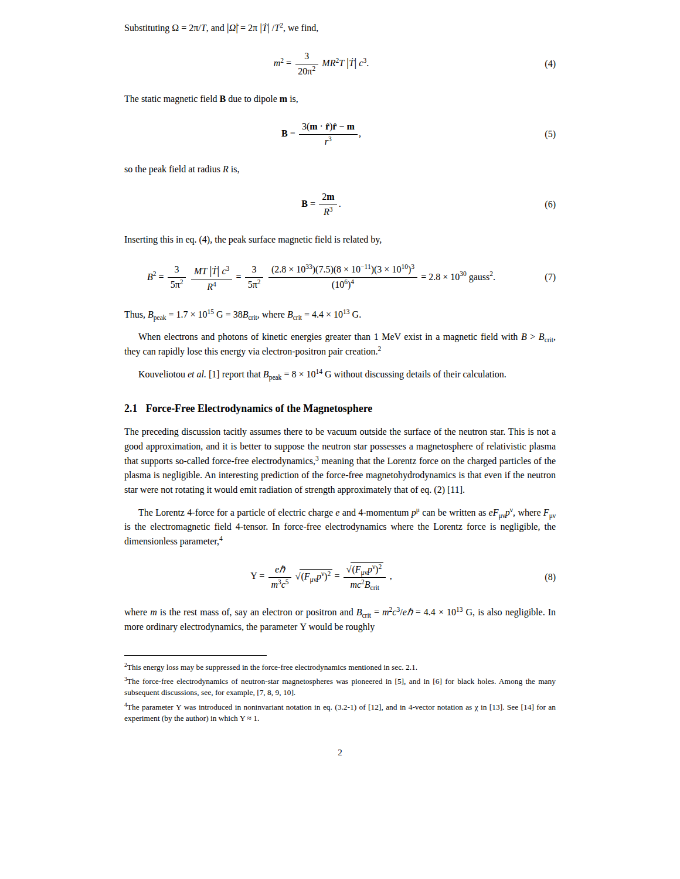Substituting Ω = 2π/T, and |Ω̇| = 2π |Ṫ| /T2, we find,
m2 = 320π2 MR2T |Ṫ| c3.
(4)
The static magnetic field B due to dipole m is,
B = 3(m · r̂)r̂ − m r3 ,
(5)
so the peak field at radius R is,
B = 2m R3 .
(6)
Inserting this in eq. (4), the peak surface magnetic field is related by,
B2 = 35π2 MT |Ṫ| c3 R4 = 35π2 (2.8 × 1033)(7.5)(8 × 10−11)(3 × 1010)3 (106)4 = 2.8 × 1030 gauss2.
(7)
Thus, Bpeak = 1.7 × 1015 G = 38Bcrit, where Bcrit = 4.4 × 1013 G.
When electrons and photons of kinetic energies greater than 1 MeV exist in a magnetic field with B > Bcrit, they can rapidly lose this energy via electron-positron pair creation.2
Kouveliotou et al. [1] report that Bpeak = 8 × 1014 G without discussing details of their calculation.
2.1 Force-Free Electrodynamics of the Magnetosphere
The preceding discussion tacitly assumes there to be vacuum outside the surface of the neutron star. This is not a good approximation, and it is better to suppose the neutron star possesses a magnetosphere of relativistic plasma that supports so-called force-free electrodynamics,3 meaning that the Lorentz force on the charged particles of the plasma is negligible. An interesting prediction of the force-free magnetohydrodynamics is that even if the neutron star were not rotating it would emit radiation of strength approximately that of eq. (2) [11].
The Lorentz 4-force for a particle of electric charge e and 4-momentum pμ can be written as eFμνpν, where Fμν is the electromagnetic field 4-tensor. In force-free electrodynamics where the Lorentz force is negligible, the dimensionless parameter,4
Υ = eℏ m3c5 √(Fμνpν)2 = √(Fμνpν)2 mc2Bcrit ,
(8)
where m is the rest mass of, say an electron or positron and Bcrit = m2c3/eℏ = 4.4 × 1013 G, is also negligible. In more ordinary electrodynamics, the parameter Υ would be roughly
2This energy loss may be suppressed in the force-free electrodynamics mentioned in sec. 2.1.
3The force-free electrodynamics of neutron-star magnetospheres was pioneered in [5], and in [6] for black holes. Among the many subsequent discussions, see, for example, [7, 8, 9, 10].
4The parameter Υ was introduced in noninvariant notation in eq. (3.2-1) of [12], and in 4-vector notation as χ in [13]. See [14] for an experiment (by the author) in which Υ ≈ 1.
2